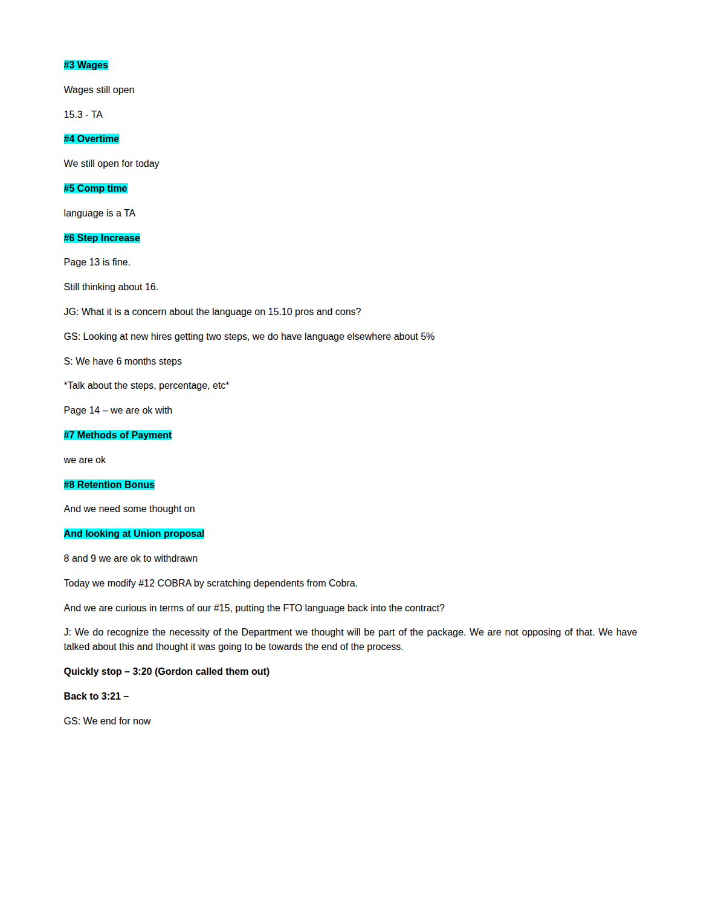#3 Wages
Wages still open
15.3 - TA
#4 Overtime
We still open for today
#5 Comp time
language is a TA
#6 Step Increase
Page 13 is fine.
Still thinking about 16.
JG: What it is a concern about the language on 15.10 pros and cons?
GS: Looking at new hires getting two steps, we do have language elsewhere about 5%
S: We have 6 months steps
*Talk about the steps, percentage, etc*
Page 14 – we are ok with
#7 Methods of Payment
we are ok
#8 Retention Bonus
And we need some thought on
And looking at Union proposal
8 and 9 we are ok to withdrawn
Today we modify #12 COBRA by scratching dependents from Cobra.
And we are curious in terms of our #15, putting the FTO language back into the contract?
J: We do recognize the necessity of the Department we thought will be part of the package. We are not opposing of that. We have talked about this and thought it was going to be towards the end of the process.
Quickly stop – 3:20 (Gordon called them out)
Back to 3:21 –
GS: We end for now